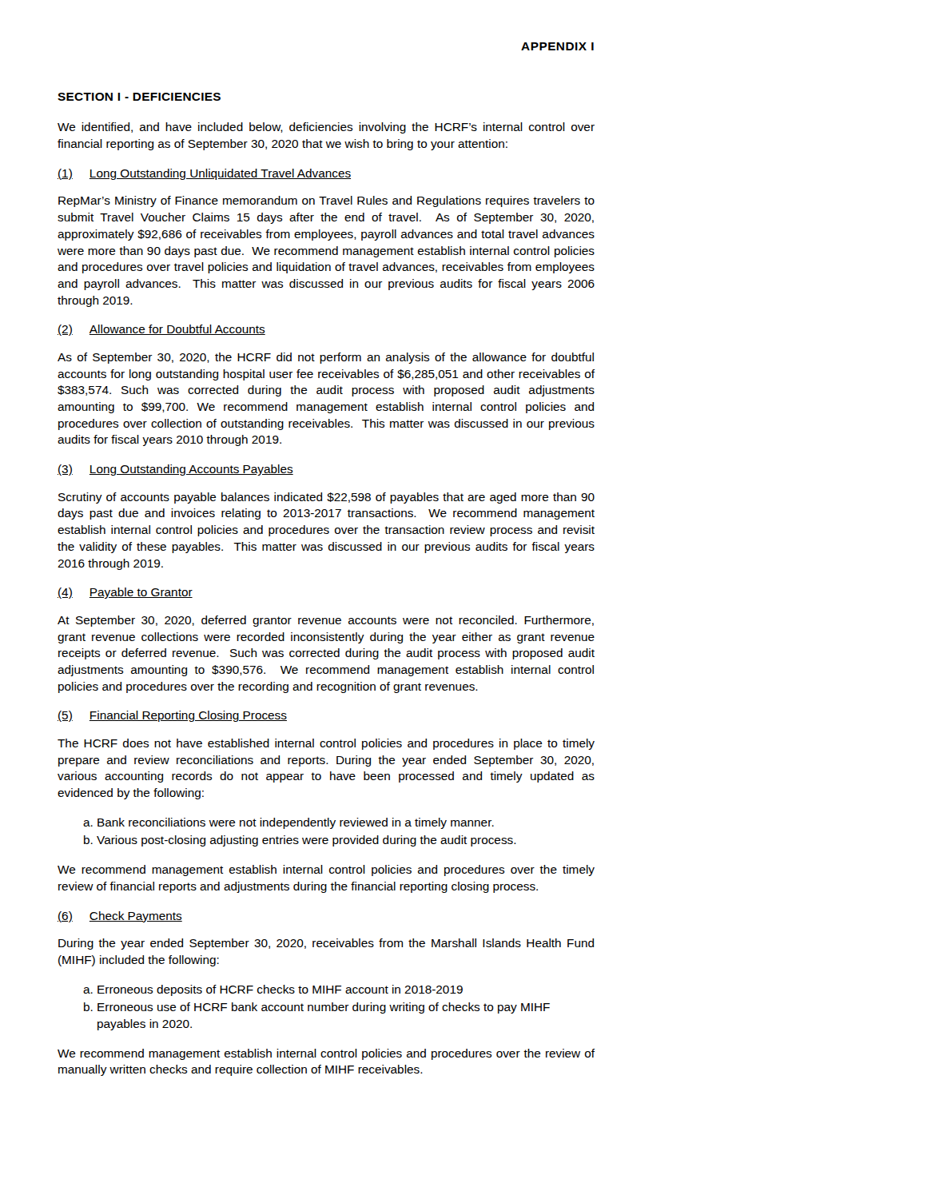APPENDIX I
SECTION I - DEFICIENCIES
We identified, and have included below, deficiencies involving the HCRF’s internal control over financial reporting as of September 30, 2020 that we wish to bring to your attention:
(1) Long Outstanding Unliquidated Travel Advances
RepMar’s Ministry of Finance memorandum on Travel Rules and Regulations requires travelers to submit Travel Voucher Claims 15 days after the end of travel. As of September 30, 2020, approximately $92,686 of receivables from employees, payroll advances and total travel advances were more than 90 days past due. We recommend management establish internal control policies and procedures over travel policies and liquidation of travel advances, receivables from employees and payroll advances. This matter was discussed in our previous audits for fiscal years 2006 through 2019.
(2) Allowance for Doubtful Accounts
As of September 30, 2020, the HCRF did not perform an analysis of the allowance for doubtful accounts for long outstanding hospital user fee receivables of $6,285,051 and other receivables of $383,574. Such was corrected during the audit process with proposed audit adjustments amounting to $99,700. We recommend management establish internal control policies and procedures over collection of outstanding receivables. This matter was discussed in our previous audits for fiscal years 2010 through 2019.
(3) Long Outstanding Accounts Payables
Scrutiny of accounts payable balances indicated $22,598 of payables that are aged more than 90 days past due and invoices relating to 2013-2017 transactions. We recommend management establish internal control policies and procedures over the transaction review process and revisit the validity of these payables. This matter was discussed in our previous audits for fiscal years 2016 through 2019.
(4) Payable to Grantor
At September 30, 2020, deferred grantor revenue accounts were not reconciled. Furthermore, grant revenue collections were recorded inconsistently during the year either as grant revenue receipts or deferred revenue. Such was corrected during the audit process with proposed audit adjustments amounting to $390,576. We recommend management establish internal control policies and procedures over the recording and recognition of grant revenues.
(5) Financial Reporting Closing Process
The HCRF does not have established internal control policies and procedures in place to timely prepare and review reconciliations and reports. During the year ended September 30, 2020, various accounting records do not appear to have been processed and timely updated as evidenced by the following:
Bank reconciliations were not independently reviewed in a timely manner.
Various post-closing adjusting entries were provided during the audit process.
We recommend management establish internal control policies and procedures over the timely review of financial reports and adjustments during the financial reporting closing process.
(6) Check Payments
During the year ended September 30, 2020, receivables from the Marshall Islands Health Fund (MIHF) included the following:
Erroneous deposits of HCRF checks to MIHF account in 2018-2019
Erroneous use of HCRF bank account number during writing of checks to pay MIHF payables in 2020.
We recommend management establish internal control policies and procedures over the review of manually written checks and require collection of MIHF receivables.